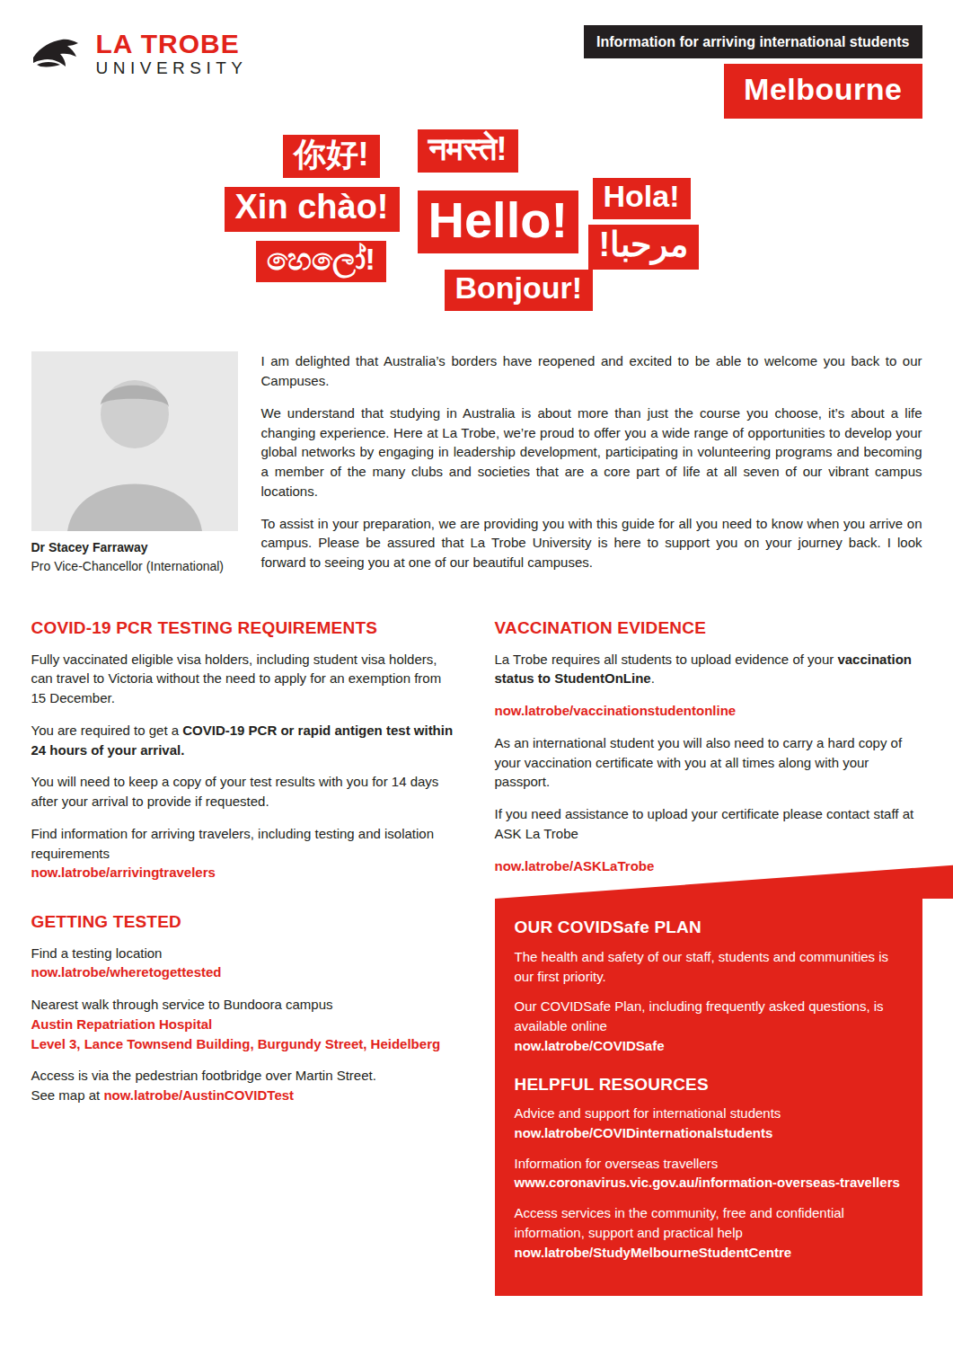LA TROBE UNIVERSITY
Information for arriving international students
Melbourne
你好! नमस्ते! Xin chào! Hola! Hello! مرحبا! හෙලෝ! Bonjour!
Dr Stacey Farraway
Pro Vice-Chancellor (International)
I am delighted that Australia’s borders have reopened and excited to be able to welcome you back to our Campuses.
We understand that studying in Australia is about more than just the course you choose, it’s about a life changing experience. Here at La Trobe, we’re proud to offer you a wide range of opportunities to develop your global networks by engaging in leadership development, participating in volunteering programs and becoming a member of the many clubs and societies that are a core part of life at all seven of our vibrant campus locations.
To assist in your preparation, we are providing you with this guide for all you need to know when you arrive on campus. Please be assured that La Trobe University is here to support you on your journey back. I look forward to seeing you at one of our beautiful campuses.
COVID-19 PCR TESTING REQUIREMENTS
Fully vaccinated eligible visa holders, including student visa holders, can travel to Victoria without the need to apply for an exemption from 15 December.
You are required to get a COVID-19 PCR or rapid antigen test within 24 hours of your arrival.
You will need to keep a copy of your test results with you for 14 days after your arrival to provide if requested.
Find information for arriving travelers, including testing and isolation requirements
now.latrobe/arrivingtravelers
GETTING TESTED
Find a testing location
now.latrobe/wheretogettested
Nearest walk through service to Bundoora campus
Austin Repatriation Hospital
Level 3, Lance Townsend Building, Burgundy Street, Heidelberg
Access is via the pedestrian footbridge over Martin Street.
See map at now.latrobe/AustinCOVIDTest
VACCINATION EVIDENCE
La Trobe requires all students to upload evidence of your vaccination status to StudentOnLine.
now.latrobe/vaccinationstudentonline
As an international student you will also need to carry a hard copy of your vaccination certificate with you at all times along with your passport.
If you need assistance to upload your certificate please contact staff at ASK La Trobe
now.latrobe/ASKLaTrobe
OUR COVIDSafe PLAN
The health and safety of our staff, students and communities is our first priority.
Our COVIDSafe Plan, including frequently asked questions, is available online
now.latrobe/COVIDSafe
HELPFUL RESOURCES
Advice and support for international students
now.latrobe/COVIDinternationalstudents
Information for overseas travellers
www.coronavirus.vic.gov.au/information-overseas-travellers
Access services in the community, free and confidential information, support and practical help
now.latrobe/StudyMelbourneStudentCentre